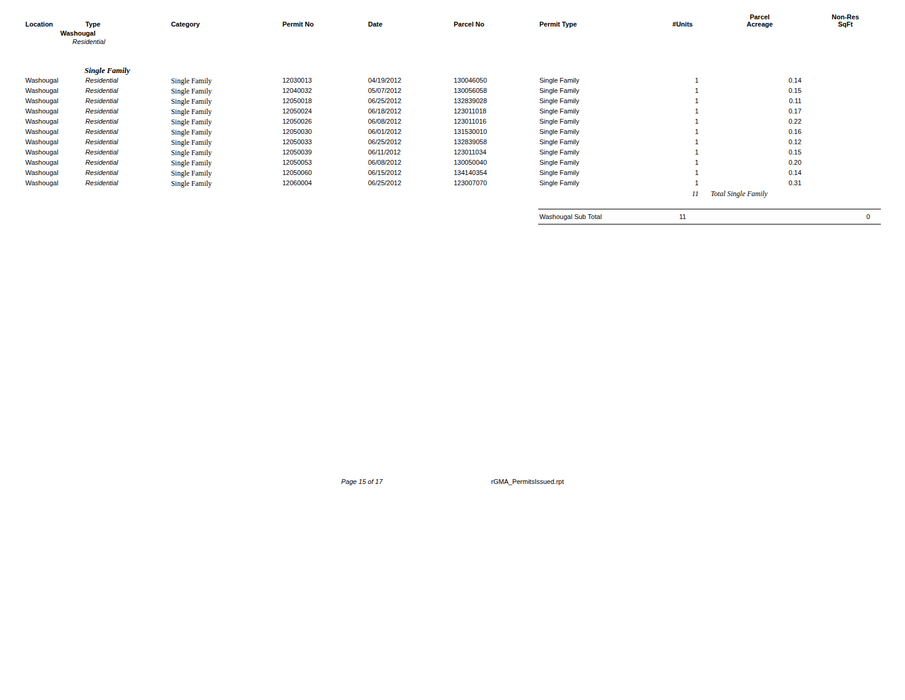| Location | Type | Category | Permit No | Date | Parcel No | Permit Type | #Units | Parcel Acreage | Non-Res SqFt |
| --- | --- | --- | --- | --- | --- | --- | --- | --- | --- |
| Washougal |
| Residential |
| Single Family |
| Washougal | Residential | Single Family | 12030013 | 04/19/2012 | 130046050 | Single Family | 1 | 0.14 | |
| Washougal | Residential | Single Family | 12040032 | 05/07/2012 | 130056058 | Single Family | 1 | 0.15 | |
| Washougal | Residential | Single Family | 12050018 | 06/25/2012 | 132839028 | Single Family | 1 | 0.11 | |
| Washougal | Residential | Single Family | 12050024 | 06/18/2012 | 123011018 | Single Family | 1 | 0.17 | |
| Washougal | Residential | Single Family | 12050026 | 06/08/2012 | 123011016 | Single Family | 1 | 0.22 | |
| Washougal | Residential | Single Family | 12050030 | 06/01/2012 | 131530010 | Single Family | 1 | 0.16 | |
| Washougal | Residential | Single Family | 12050033 | 06/25/2012 | 132839058 | Single Family | 1 | 0.12 | |
| Washougal | Residential | Single Family | 12050039 | 06/11/2012 | 123011034 | Single Family | 1 | 0.15 | |
| Washougal | Residential | Single Family | 12050053 | 06/08/2012 | 130050040 | Single Family | 1 | 0.20 | |
| Washougal | Residential | Single Family | 12050060 | 06/15/2012 | 134140354 | Single Family | 1 | 0.14 | |
| Washougal | Residential | Single Family | 12060004 | 06/25/2012 | 123007070 | Single Family | 1 | 0.31 | |
| | 11 | Total Single Family |
| | Washougal Sub Total | 11 | | 0 |
Page 15 of 17 rGMA_PermitsIssued.rpt